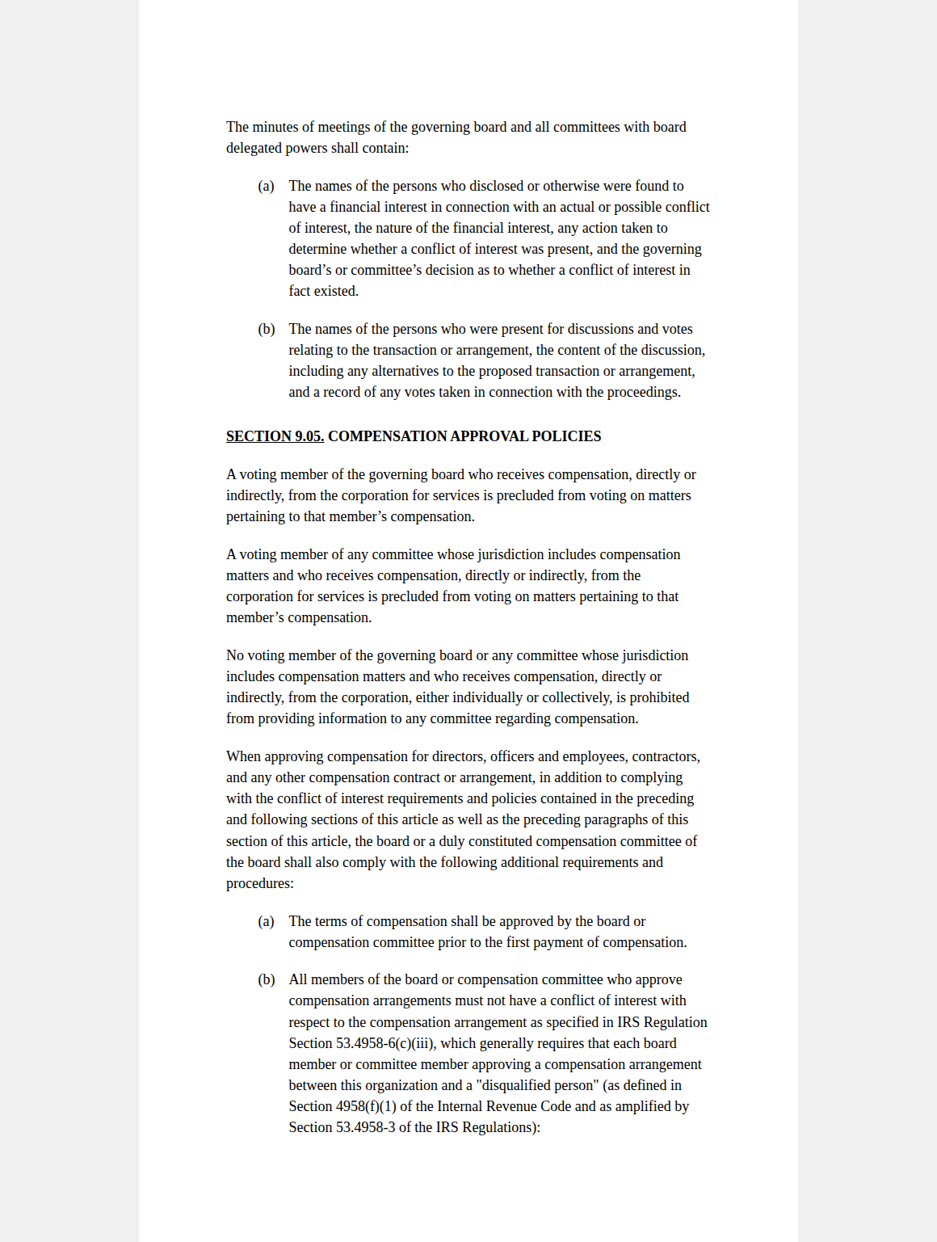The minutes of meetings of the governing board and all committees with board delegated powers shall contain:
(a) The names of the persons who disclosed or otherwise were found to have a financial interest in connection with an actual or possible conflict of interest, the nature of the financial interest, any action taken to determine whether a conflict of interest was present, and the governing board’s or committee’s decision as to whether a conflict of interest in fact existed.
(b) The names of the persons who were present for discussions and votes relating to the transaction or arrangement, the content of the discussion, including any alternatives to the proposed transaction or arrangement, and a record of any votes taken in connection with the proceedings.
SECTION 9.05. COMPENSATION APPROVAL POLICIES
A voting member of the governing board who receives compensation, directly or indirectly, from the corporation for services is precluded from voting on matters pertaining to that member’s compensation.
A voting member of any committee whose jurisdiction includes compensation matters and who receives compensation, directly or indirectly, from the corporation for services is precluded from voting on matters pertaining to that member’s compensation.
No voting member of the governing board or any committee whose jurisdiction includes compensation matters and who receives compensation, directly or indirectly, from the corporation, either individually or collectively, is prohibited from providing information to any committee regarding compensation.
When approving compensation for directors, officers and employees, contractors, and any other compensation contract or arrangement, in addition to complying with the conflict of interest requirements and policies contained in the preceding and following sections of this article as well as the preceding paragraphs of this section of this article, the board or a duly constituted compensation committee of the board shall also comply with the following additional requirements and procedures:
(a) The terms of compensation shall be approved by the board or compensation committee prior to the first payment of compensation.
(b) All members of the board or compensation committee who approve compensation arrangements must not have a conflict of interest with respect to the compensation arrangement as specified in IRS Regulation Section 53.4958-6(c)(iii), which generally requires that each board member or committee member approving a compensation arrangement between this organization and a "disqualified person" (as defined in Section 4958(f)(1) of the Internal Revenue Code and as amplified by Section 53.4958-3 of the IRS Regulations):